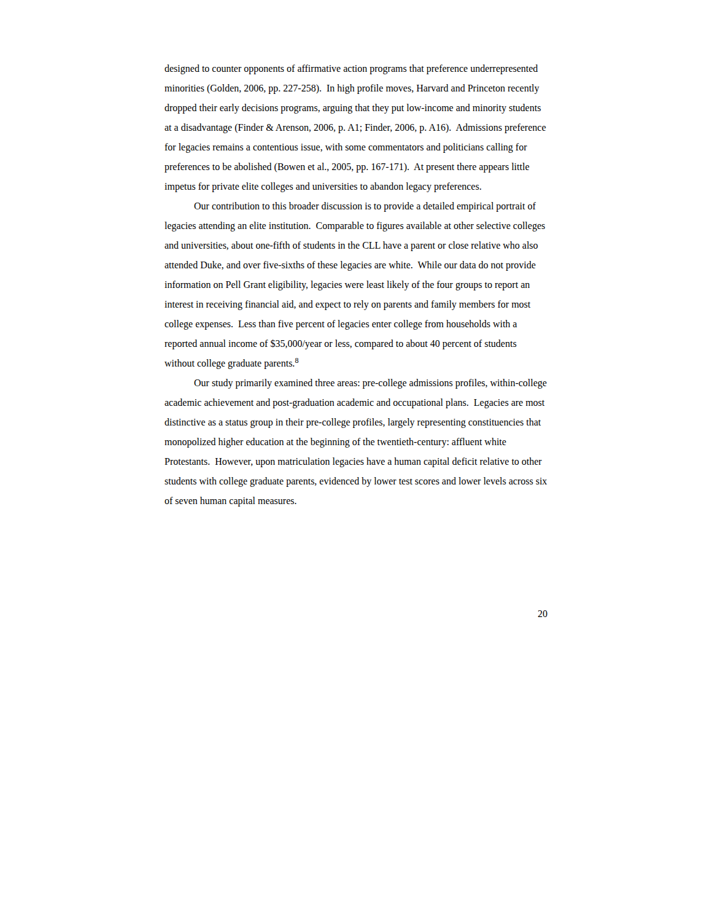designed to counter opponents of affirmative action programs that preference underrepresented minorities (Golden, 2006, pp. 227-258). In high profile moves, Harvard and Princeton recently dropped their early decisions programs, arguing that they put low-income and minority students at a disadvantage (Finder & Arenson, 2006, p. A1; Finder, 2006, p. A16). Admissions preference for legacies remains a contentious issue, with some commentators and politicians calling for preferences to be abolished (Bowen et al., 2005, pp. 167-171). At present there appears little impetus for private elite colleges and universities to abandon legacy preferences.
Our contribution to this broader discussion is to provide a detailed empirical portrait of legacies attending an elite institution. Comparable to figures available at other selective colleges and universities, about one-fifth of students in the CLL have a parent or close relative who also attended Duke, and over five-sixths of these legacies are white. While our data do not provide information on Pell Grant eligibility, legacies were least likely of the four groups to report an interest in receiving financial aid, and expect to rely on parents and family members for most college expenses. Less than five percent of legacies enter college from households with a reported annual income of $35,000/year or less, compared to about 40 percent of students without college graduate parents.8
Our study primarily examined three areas: pre-college admissions profiles, within-college academic achievement and post-graduation academic and occupational plans. Legacies are most distinctive as a status group in their pre-college profiles, largely representing constituencies that monopolized higher education at the beginning of the twentieth-century: affluent white Protestants. However, upon matriculation legacies have a human capital deficit relative to other students with college graduate parents, evidenced by lower test scores and lower levels across six of seven human capital measures.
20